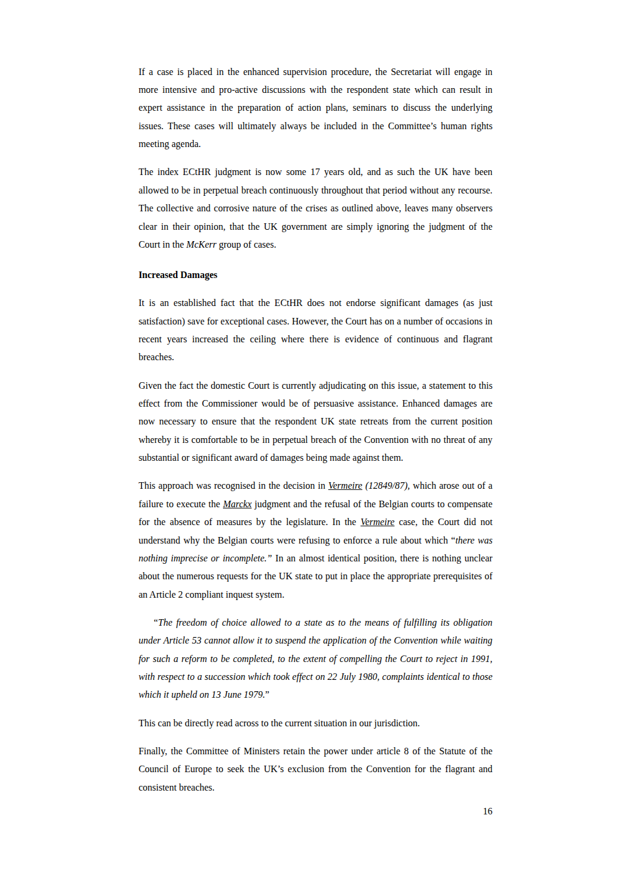If a case is placed in the enhanced supervision procedure, the Secretariat will engage in more intensive and pro-active discussions with the respondent state which can result in expert assistance in the preparation of action plans, seminars to discuss the underlying issues. These cases will ultimately always be included in the Committee’s human rights meeting agenda.
The index ECtHR judgment is now some 17 years old, and as such the UK have been allowed to be in perpetual breach continuously throughout that period without any recourse. The collective and corrosive nature of the crises as outlined above, leaves many observers clear in their opinion, that the UK government are simply ignoring the judgment of the Court in the McKerr group of cases.
Increased Damages
It is an established fact that the ECtHR does not endorse significant damages (as just satisfaction) save for exceptional cases. However, the Court has on a number of occasions in recent years increased the ceiling where there is evidence of continuous and flagrant breaches.
Given the fact the domestic Court is currently adjudicating on this issue, a statement to this effect from the Commissioner would be of persuasive assistance. Enhanced damages are now necessary to ensure that the respondent UK state retreats from the current position whereby it is comfortable to be in perpetual breach of the Convention with no threat of any substantial or significant award of damages being made against them.
This approach was recognised in the decision in Vermeire (12849/87), which arose out of a failure to execute the Marckx judgment and the refusal of the Belgian courts to compensate for the absence of measures by the legislature. In the Vermeire case, the Court did not understand why the Belgian courts were refusing to enforce a rule about which “there was nothing imprecise or incomplete.” In an almost identical position, there is nothing unclear about the numerous requests for the UK state to put in place the appropriate prerequisites of an Article 2 compliant inquest system.
“The freedom of choice allowed to a state as to the means of fulfilling its obligation under Article 53 cannot allow it to suspend the application of the Convention while waiting for such a reform to be completed, to the extent of compelling the Court to reject in 1991, with respect to a succession which took effect on 22 July 1980, complaints identical to those which it upheld on 13 June 1979.”
This can be directly read across to the current situation in our jurisdiction.
Finally, the Committee of Ministers retain the power under article 8 of the Statute of the Council of Europe to seek the UK’s exclusion from the Convention for the flagrant and consistent breaches.
16